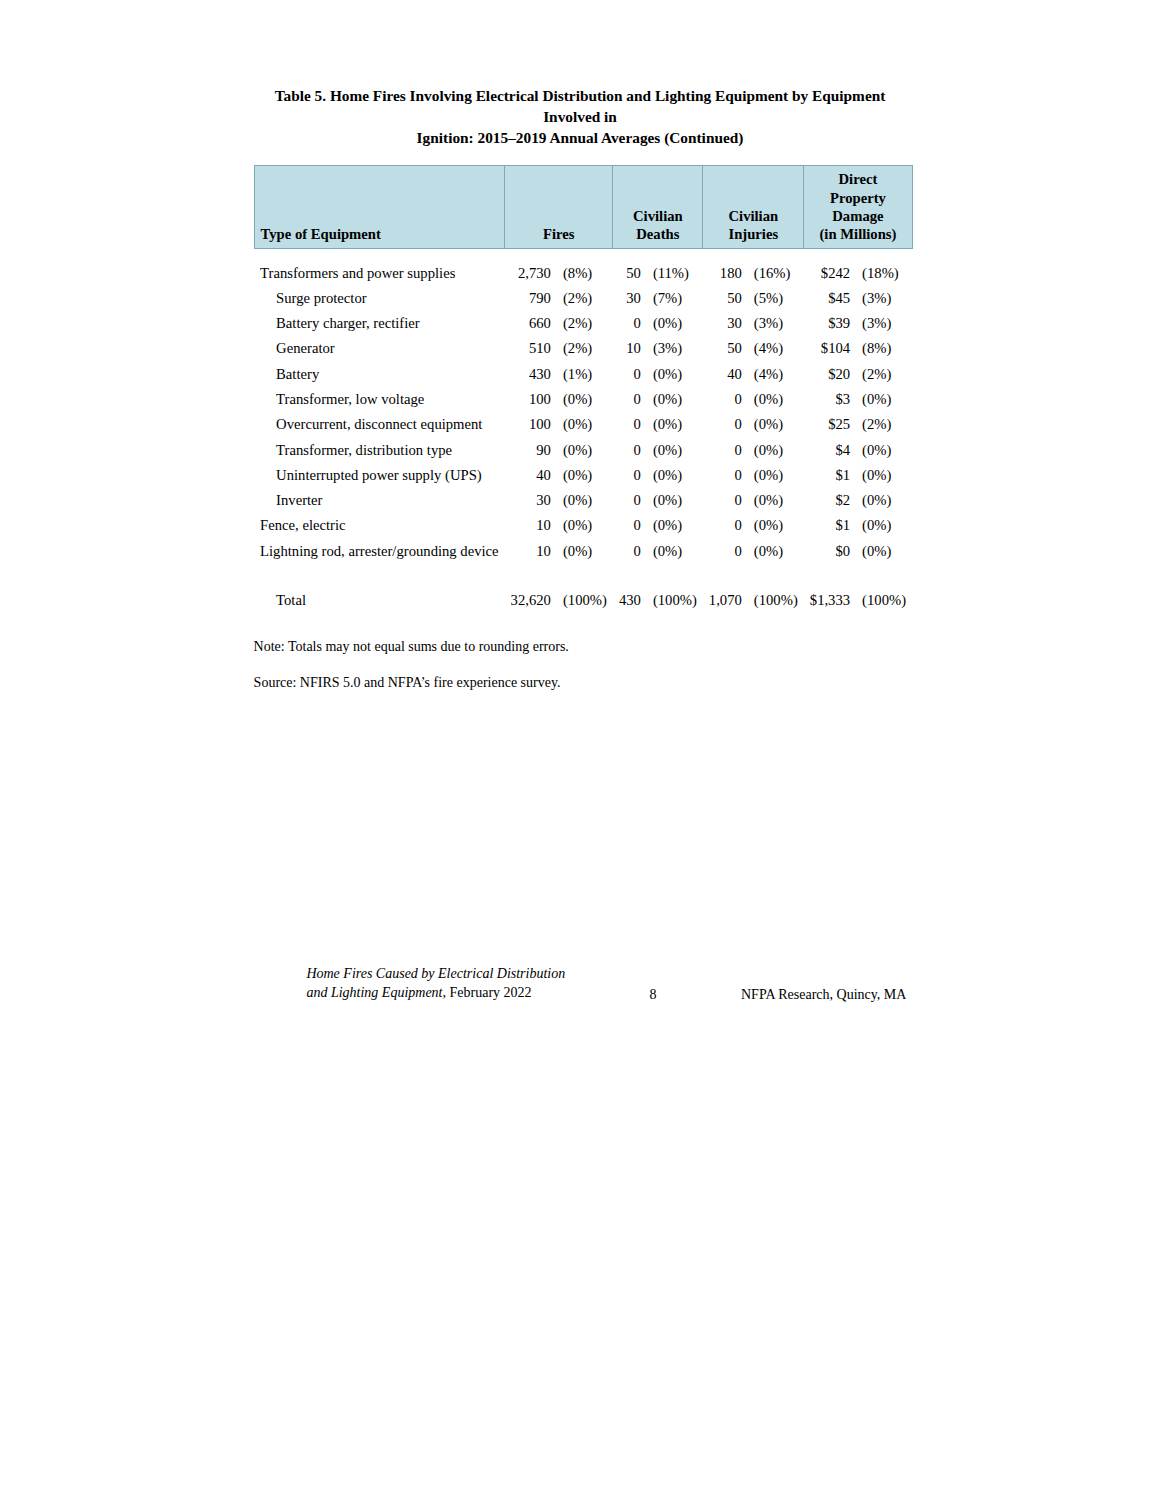Table 5. Home Fires Involving Electrical Distribution and Lighting Equipment by Equipment Involved in
Ignition: 2015–2019 Annual Averages (Continued)
| Type of Equipment | Fires | Civilian Deaths | Civilian Injuries | Direct Property Damage (in Millions) |
| --- | --- | --- | --- | --- |
| Transformers and power supplies | 2,730 | (8%) | 50 | (11%) | 180 | (16%) | $242 | (18%) |
| Surge protector | 790 | (2%) | 30 | (7%) | 50 | (5%) | $45 | (3%) |
| Battery charger, rectifier | 660 | (2%) | 0 | (0%) | 30 | (3%) | $39 | (3%) |
| Generator | 510 | (2%) | 10 | (3%) | 50 | (4%) | $104 | (8%) |
| Battery | 430 | (1%) | 0 | (0%) | 40 | (4%) | $20 | (2%) |
| Transformer, low voltage | 100 | (0%) | 0 | (0%) | 0 | (0%) | $3 | (0%) |
| Overcurrent, disconnect equipment | 100 | (0%) | 0 | (0%) | 0 | (0%) | $25 | (2%) |
| Transformer, distribution type | 90 | (0%) | 0 | (0%) | 0 | (0%) | $4 | (0%) |
| Uninterrupted power supply (UPS) | 40 | (0%) | 0 | (0%) | 0 | (0%) | $1 | (0%) |
| Inverter | 30 | (0%) | 0 | (0%) | 0 | (0%) | $2 | (0%) |
| Fence, electric | 10 | (0%) | 0 | (0%) | 0 | (0%) | $1 | (0%) |
| Lightning rod, arrester/grounding device | 10 | (0%) | 0 | (0%) | 0 | (0%) | $0 | (0%) |
| Total | 32,620 | (100%) | 430 | (100%) | 1,070 | (100%) | $1,333 | (100%) |
Note: Totals may not equal sums due to rounding errors.
Source: NFIRS 5.0 and NFPA’s fire experience survey.
Home Fires Caused by Electrical Distribution
and Lighting Equipment, February 2022
8
NFPA Research, Quincy, MA